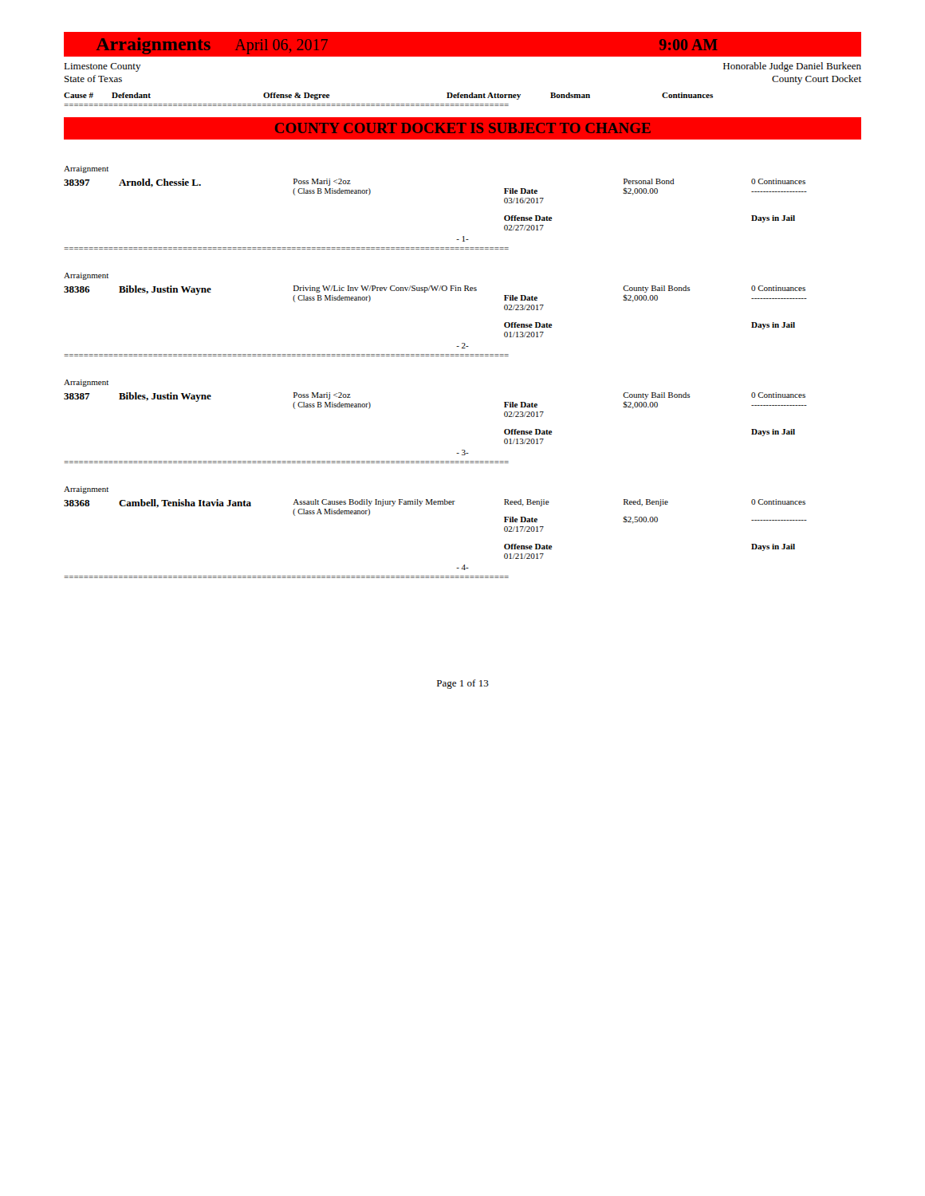Arraignments April 06, 2017
9:00 AM
Limestone County
State of Texas
Honorable Judge Daniel Burkeen
County Court Docket
Cause #
Defendant
Offense & Degree
Defendant Attorney
Bondsman
Continuances
==========================================================================================
COUNTY COURT DOCKET IS SUBJECT TO CHANGE
Arraignment
| 38397 | Arnold, Chessie L. | Poss Marij <2oz ( Class B Misdemeanor) | File Date 03/16/2017 | Personal Bond $2,000.00 | 0 Continuances ------------------- |
| | Offense Date 02/27/2017 | | Days in Jail |
- 1-
==========================================================================================
Arraignment
| 38386 | Bibles, Justin Wayne | Driving W/Lic Inv W/Prev Conv/Susp/W/O Fin Res ( Class B Misdemeanor) | File Date 02/23/2017 | County Bail Bonds $2,000.00 | 0 Continuances ------------------- |
| | Offense Date 01/13/2017 | | Days in Jail |
- 2-
==========================================================================================
Arraignment
| 38387 | Bibles, Justin Wayne | Poss Marij <2oz ( Class B Misdemeanor) | File Date 02/23/2017 | County Bail Bonds $2,000.00 | 0 Continuances ------------------- |
| | Offense Date 01/13/2017 | | Days in Jail |
- 3-
==========================================================================================
Arraignment
| 38368 | Cambell, Tenisha Itavia Janta | Assault Causes Bodily Injury Family Member ( Class A Misdemeanor) | Reed, Benjie File Date 02/17/2017 | Reed, Benjie $2,500.00 | 0 Continuances ------------------- |
| | Offense Date 01/21/2017 | | Days in Jail |
- 4-
==========================================================================================
Page 1 of 13